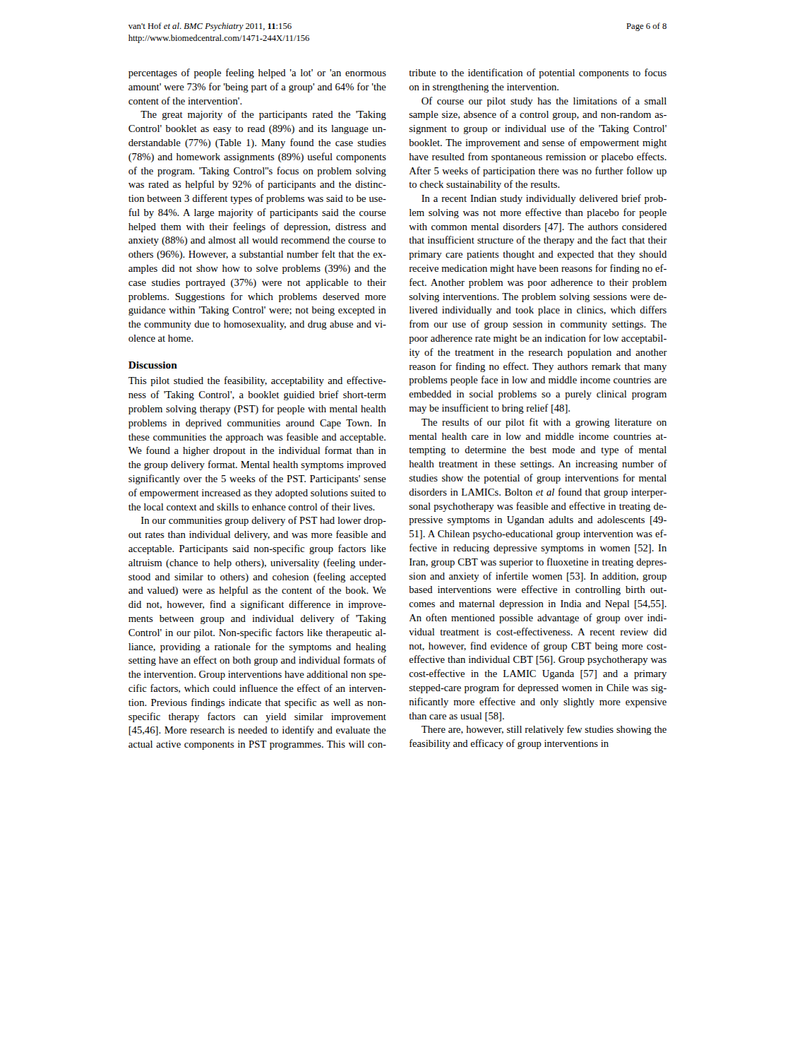van't Hof et al. BMC Psychiatry 2011, 11:156
http://www.biomedcentral.com/1471-244X/11/156
Page 6 of 8
percentages of people feeling helped 'a lot' or 'an enormous amount' were 73% for 'being part of a group' and 64% for 'the content of the intervention'.
The great majority of the participants rated the 'Taking Control' booklet as easy to read (89%) and its language understandable (77%) (Table 1). Many found the case studies (78%) and homework assignments (89%) useful components of the program. 'Taking Control''s focus on problem solving was rated as helpful by 92% of participants and the distinction between 3 different types of problems was said to be useful by 84%. A large majority of participants said the course helped them with their feelings of depression, distress and anxiety (88%) and almost all would recommend the course to others (96%). However, a substantial number felt that the examples did not show how to solve problems (39%) and the case studies portrayed (37%) were not applicable to their problems. Suggestions for which problems deserved more guidance within 'Taking Control' were; not being excepted in the community due to homosexuality, and drug abuse and violence at home.
Discussion
This pilot studied the feasibility, acceptability and effectiveness of 'Taking Control', a booklet guidied brief short-term problem solving therapy (PST) for people with mental health problems in deprived communities around Cape Town. In these communities the approach was feasible and acceptable. We found a higher dropout in the individual format than in the group delivery format. Mental health symptoms improved significantly over the 5 weeks of the PST. Participants' sense of empowerment increased as they adopted solutions suited to the local context and skills to enhance control of their lives.
In our communities group delivery of PST had lower drop-out rates than individual delivery, and was more feasible and acceptable. Participants said non-specific group factors like altruism (chance to help others), universality (feeling understood and similar to others) and cohesion (feeling accepted and valued) were as helpful as the content of the book. We did not, however, find a significant difference in improvements between group and individual delivery of 'Taking Control' in our pilot. Non-specific factors like therapeutic alliance, providing a rationale for the symptoms and healing setting have an effect on both group and individual formats of the intervention. Group interventions have additional non specific factors, which could influence the effect of an intervention. Previous findings indicate that specific as well as non-specific therapy factors can yield similar improvement [45,46]. More research is needed to identify and evaluate the actual active components in PST programmes. This will contribute to the identification of potential components to focus on in strengthening the intervention.
Of course our pilot study has the limitations of a small sample size, absence of a control group, and non-random assignment to group or individual use of the 'Taking Control' booklet. The improvement and sense of empowerment might have resulted from spontaneous remission or placebo effects. After 5 weeks of participation there was no further follow up to check sustainability of the results.
In a recent Indian study individually delivered brief problem solving was not more effective than placebo for people with common mental disorders [47]. The authors considered that insufficient structure of the therapy and the fact that their primary care patients thought and expected that they should receive medication might have been reasons for finding no effect. Another problem was poor adherence to their problem solving interventions. The problem solving sessions were delivered individually and took place in clinics, which differs from our use of group session in community settings. The poor adherence rate might be an indication for low acceptability of the treatment in the research population and another reason for finding no effect. They authors remark that many problems people face in low and middle income countries are embedded in social problems so a purely clinical program may be insufficient to bring relief [48].
The results of our pilot fit with a growing literature on mental health care in low and middle income countries attempting to determine the best mode and type of mental health treatment in these settings. An increasing number of studies show the potential of group interventions for mental disorders in LAMICs. Bolton et al found that group interpersonal psychotherapy was feasible and effective in treating depressive symptoms in Ugandan adults and adolescents [49-51]. A Chilean psycho-educational group intervention was effective in reducing depressive symptoms in women [52]. In Iran, group CBT was superior to fluoxetine in treating depression and anxiety of infertile women [53]. In addition, group based interventions were effective in controlling birth outcomes and maternal depression in India and Nepal [54,55]. An often mentioned possible advantage of group over individual treatment is cost-effectiveness. A recent review did not, however, find evidence of group CBT being more cost-effective than individual CBT [56]. Group psychotherapy was cost-effective in the LAMIC Uganda [57] and a primary stepped-care program for depressed women in Chile was significantly more effective and only slightly more expensive than care as usual [58].
There are, however, still relatively few studies showing the feasibility and efficacy of group interventions in